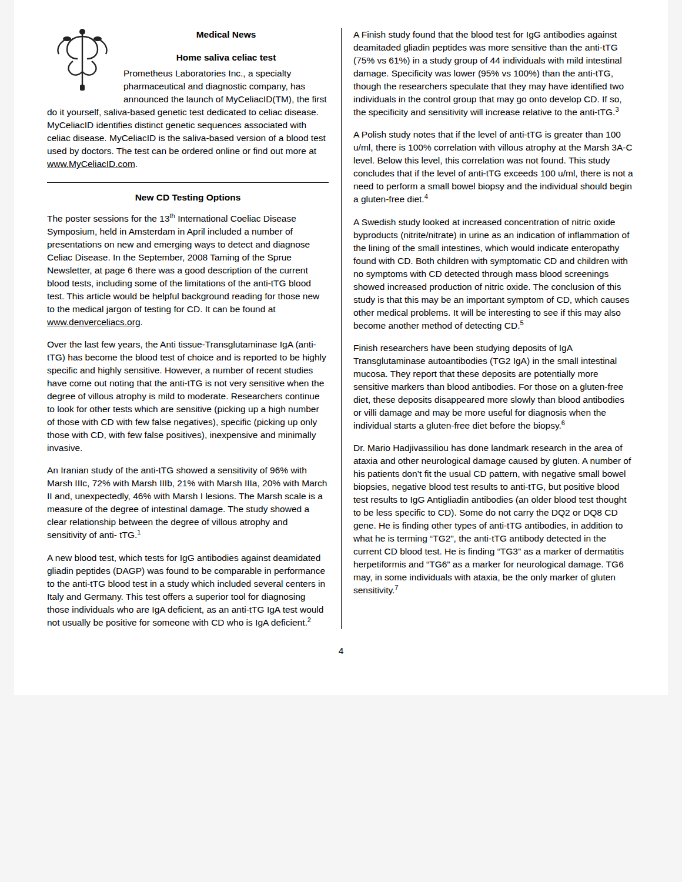Medical News
Home saliva celiac test
Prometheus Laboratories Inc., a specialty pharmaceutical and diagnostic company, has announced the launch of MyCeliacID(TM), the first do it yourself, saliva-based genetic test dedicated to celiac disease. MyCeliacID identifies distinct genetic sequences associated with celiac disease. MyCeliacID is the saliva-based version of a blood test used by doctors. The test can be ordered online or find out more at www.MyCeliacID.com.
New CD Testing Options
The poster sessions for the 13th International Coeliac Disease Symposium, held in Amsterdam in April included a number of presentations on new and emerging ways to detect and diagnose Celiac Disease. In the September, 2008 Taming of the Sprue Newsletter, at page 6 there was a good description of the current blood tests, including some of the limitations of the anti-tTG blood test. This article would be helpful background reading for those new to the medical jargon of testing for CD. It can be found at www.denverceliacs.org.
Over the last few years, the Anti tissue-Transglutaminase IgA (anti-tTG) has become the blood test of choice and is reported to be highly specific and highly sensitive. However, a number of recent studies have come out noting that the anti-tTG is not very sensitive when the degree of villous atrophy is mild to moderate. Researchers continue to look for other tests which are sensitive (picking up a high number of those with CD with few false negatives), specific (picking up only those with CD, with few false positives), inexpensive and minimally invasive.
An Iranian study of the anti-tTG showed a sensitivity of 96% with Marsh IIIc, 72% with Marsh IIIb, 21% with Marsh IIIa, 20% with March II and, unexpectedly, 46% with Marsh I lesions. The Marsh scale is a measure of the degree of intestinal damage. The study showed a clear relationship between the degree of villous atrophy and sensitivity of anti- tTG.1
A new blood test, which tests for IgG antibodies against deamidated gliadin peptides (DAGP) was found to be comparable in performance to the anti-tTG blood test in a study which included several centers in Italy and Germany. This test offers a superior tool for diagnosing those individuals who are IgA deficient, as an anti-tTG IgA test would not usually be positive for someone with CD who is IgA deficient.2
A Finish study found that the blood test for IgG antibodies against deamitaded gliadin peptides was more sensitive than the anti-tTG (75% vs 61%) in a study group of 44 individuals with mild intestinal damage. Specificity was lower (95% vs 100%) than the anti-tTG, though the researchers speculate that they may have identified two individuals in the control group that may go onto develop CD. If so, the specificity and sensitivity will increase relative to the anti-tTG.3
A Polish study notes that if the level of anti-tTG is greater than 100 u/ml, there is 100% correlation with villous atrophy at the Marsh 3A-C level. Below this level, this correlation was not found. This study concludes that if the level of anti-tTG exceeds 100 u/ml, there is not a need to perform a small bowel biopsy and the individual should begin a gluten-free diet.4
A Swedish study looked at increased concentration of nitric oxide byproducts (nitrite/nitrate) in urine as an indication of inflammation of the lining of the small intestines, which would indicate enteropathy found with CD. Both children with symptomatic CD and children with no symptoms with CD detected through mass blood screenings showed increased production of nitric oxide. The conclusion of this study is that this may be an important symptom of CD, which causes other medical problems. It will be interesting to see if this may also become another method of detecting CD.5
Finish researchers have been studying deposits of IgA Transglutaminase autoantibodies (TG2 IgA) in the small intestinal mucosa. They report that these deposits are potentially more sensitive markers than blood antibodies. For those on a gluten-free diet, these deposits disappeared more slowly than blood antibodies or villi damage and may be more useful for diagnosis when the individual starts a gluten-free diet before the biopsy.6
Dr. Mario Hadjivassiliou has done landmark research in the area of ataxia and other neurological damage caused by gluten. A number of his patients don’t fit the usual CD pattern, with negative small bowel biopsies, negative blood test results to anti-tTG, but positive blood test results to IgG Antigliadin antibodies (an older blood test thought to be less specific to CD). Some do not carry the DQ2 or DQ8 CD gene. He is finding other types of anti-tTG antibodies, in addition to what he is terming “TG2”, the anti-tTG antibody detected in the current CD blood test. He is finding “TG3” as a marker of dermatitis herpetiformis and “TG6” as a marker for neurological damage. TG6 may, in some individuals with ataxia, be the only marker of gluten sensitivity.7
4